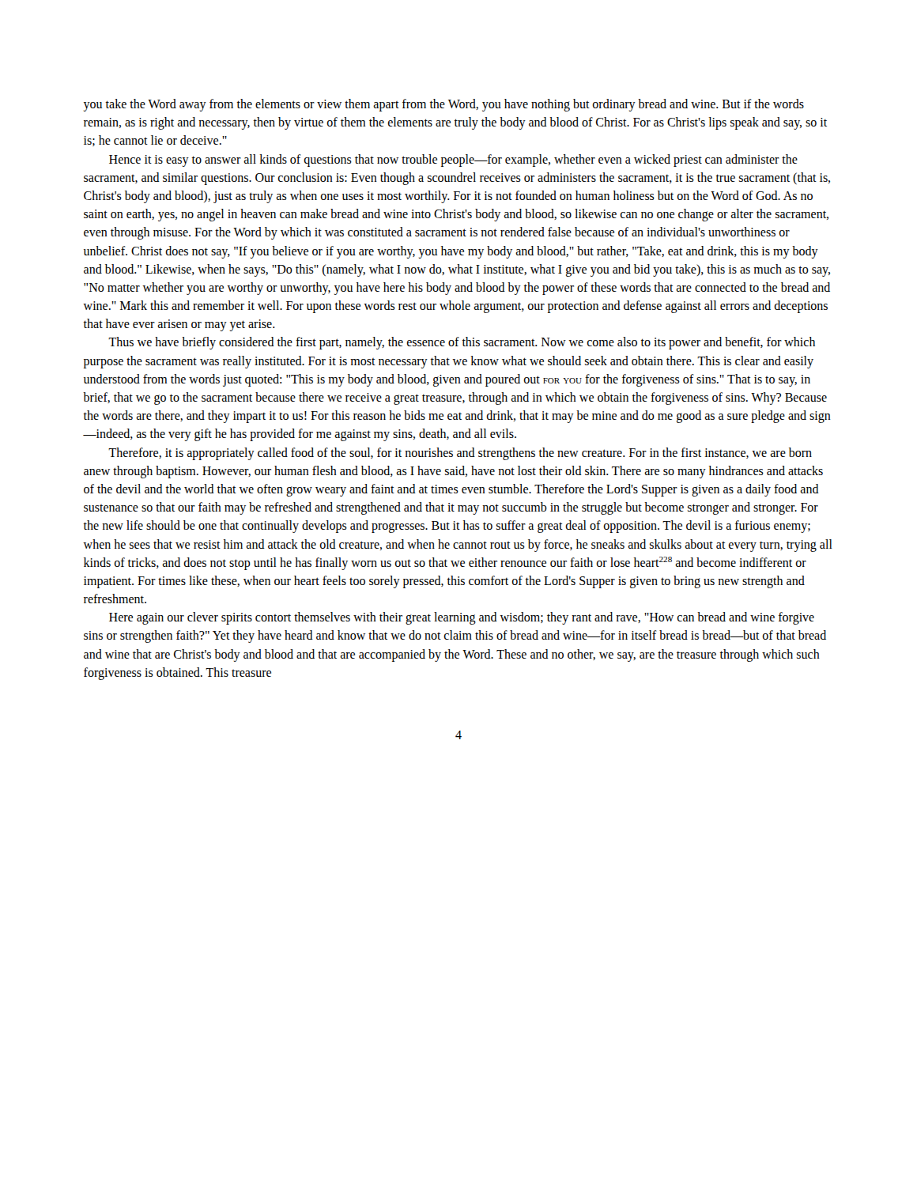you take the Word away from the elements or view them apart from the Word, you have nothing but ordinary bread and wine. But if the words remain, as is right and necessary, then by virtue of them the elements are truly the body and blood of Christ. For as Christ's lips speak and say, so it is; he cannot lie or deceive."
Hence it is easy to answer all kinds of questions that now trouble people—for example, whether even a wicked priest can administer the sacrament, and similar questions. Our conclusion is: Even though a scoundrel receives or administers the sacrament, it is the true sacrament (that is, Christ's body and blood), just as truly as when one uses it most worthily. For it is not founded on human holiness but on the Word of God. As no saint on earth, yes, no angel in heaven can make bread and wine into Christ's body and blood, so likewise can no one change or alter the sacrament, even through misuse. For the Word by which it was constituted a sacrament is not rendered false because of an individual's unworthiness or unbelief. Christ does not say, "If you believe or if you are worthy, you have my body and blood," but rather, "Take, eat and drink, this is my body and blood." Likewise, when he says, "Do this" (namely, what I now do, what I institute, what I give you and bid you take), this is as much as to say, "No matter whether you are worthy or unworthy, you have here his body and blood by the power of these words that are connected to the bread and wine." Mark this and remember it well. For upon these words rest our whole argument, our protection and defense against all errors and deceptions that have ever arisen or may yet arise.
Thus we have briefly considered the first part, namely, the essence of this sacrament. Now we come also to its power and benefit, for which purpose the sacrament was really instituted. For it is most necessary that we know what we should seek and obtain there. This is clear and easily understood from the words just quoted: "This is my body and blood, given and poured out for you for the forgiveness of sins." That is to say, in brief, that we go to the sacrament because there we receive a great treasure, through and in which we obtain the forgiveness of sins. Why? Because the words are there, and they impart it to us! For this reason he bids me eat and drink, that it may be mine and do me good as a sure pledge and sign—indeed, as the very gift he has provided for me against my sins, death, and all evils.
Therefore, it is appropriately called food of the soul, for it nourishes and strengthens the new creature. For in the first instance, we are born anew through baptism. However, our human flesh and blood, as I have said, have not lost their old skin. There are so many hindrances and attacks of the devil and the world that we often grow weary and faint and at times even stumble. Therefore the Lord's Supper is given as a daily food and sustenance so that our faith may be refreshed and strengthened and that it may not succumb in the struggle but become stronger and stronger. For the new life should be one that continually develops and progresses. But it has to suffer a great deal of opposition. The devil is a furious enemy; when he sees that we resist him and attack the old creature, and when he cannot rout us by force, he sneaks and skulks about at every turn, trying all kinds of tricks, and does not stop until he has finally worn us out so that we either renounce our faith or lose heart228 and become indifferent or impatient. For times like these, when our heart feels too sorely pressed, this comfort of the Lord's Supper is given to bring us new strength and refreshment.
Here again our clever spirits contort themselves with their great learning and wisdom; they rant and rave, "How can bread and wine forgive sins or strengthen faith?" Yet they have heard and know that we do not claim this of bread and wine—for in itself bread is bread—but of that bread and wine that are Christ's body and blood and that are accompanied by the Word. These and no other, we say, are the treasure through which such forgiveness is obtained. This treasure
4